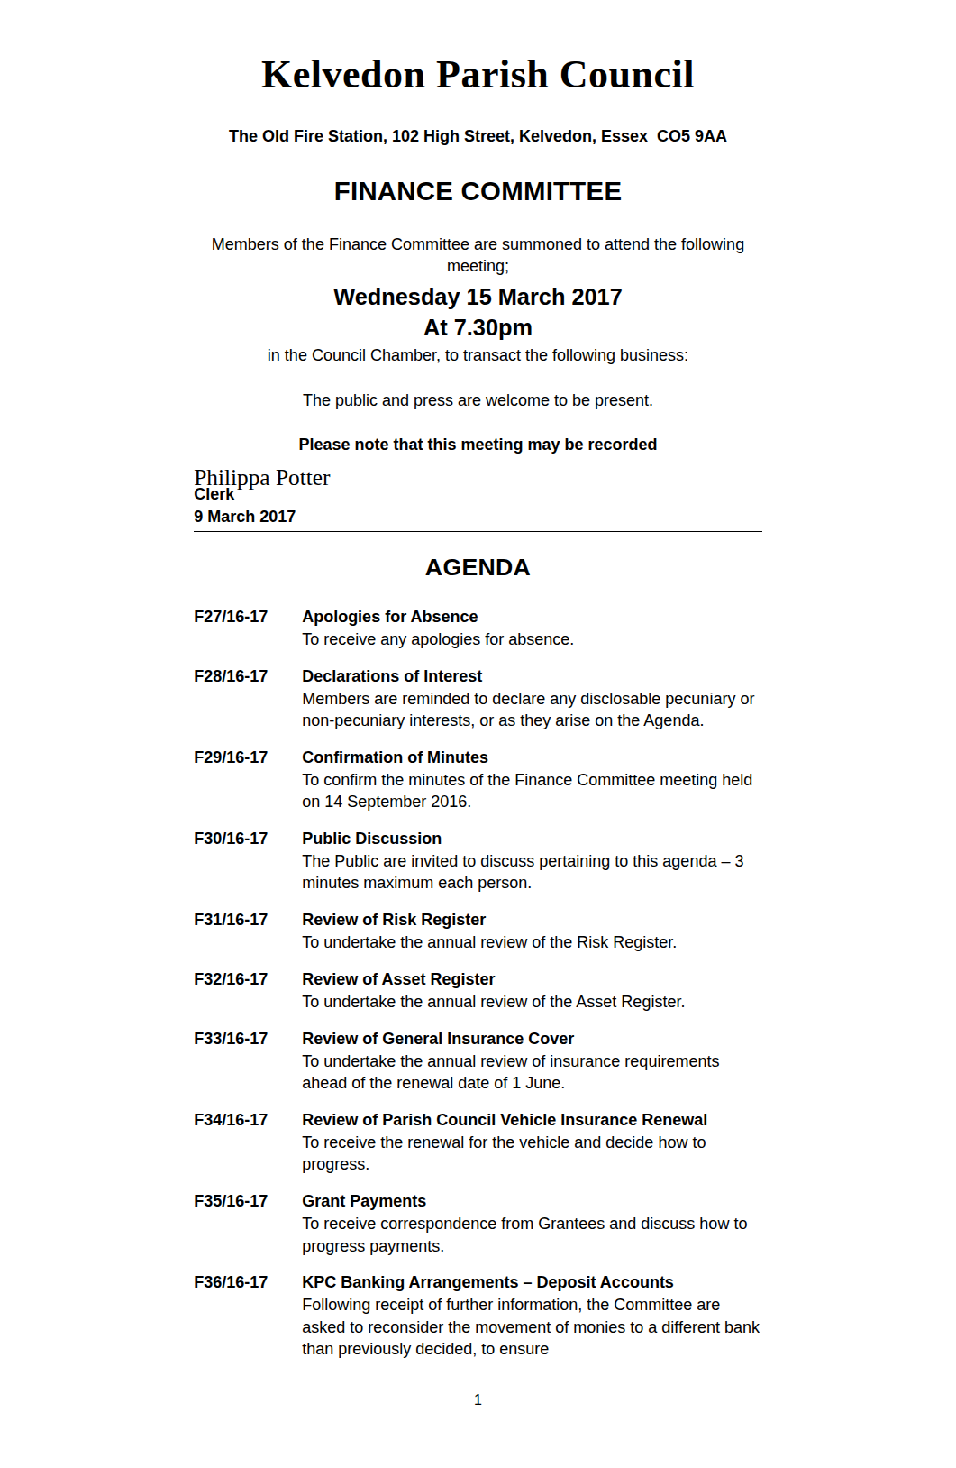Kelvedon Parish Council
The Old Fire Station, 102 High Street, Kelvedon, Essex CO5 9AA
FINANCE COMMITTEE
Members of the Finance Committee are summoned to attend the following meeting;
Wednesday 15 March 2017
At 7.30pm
in the Council Chamber, to transact the following business:
The public and press are welcome to be present.
Please note that this meeting may be recorded
Philippa Potter
Clerk
9 March 2017
AGENDA
| F27/16-17 | Apologies for Absence To receive any apologies for absence. |
| F28/16-17 | Declarations of Interest Members are reminded to declare any disclosable pecuniary or non-pecuniary interests, or as they arise on the Agenda. |
| F29/16-17 | Confirmation of Minutes To confirm the minutes of the Finance Committee meeting held on 14 September 2016. |
| F30/16-17 | Public Discussion The Public are invited to discuss pertaining to this agenda – 3 minutes maximum each person. |
| F31/16-17 | Review of Risk Register To undertake the annual review of the Risk Register. |
| F32/16-17 | Review of Asset Register To undertake the annual review of the Asset Register. |
| F33/16-17 | Review of General Insurance Cover To undertake the annual review of insurance requirements ahead of the renewal date of 1 June. |
| F34/16-17 | Review of Parish Council Vehicle Insurance Renewal To receive the renewal for the vehicle and decide how to progress. |
| F35/16-17 | Grant Payments To receive correspondence from Grantees and discuss how to progress payments. |
| F36/16-17 | KPC Banking Arrangements – Deposit Accounts Following receipt of further information, the Committee are asked to reconsider the movement of monies to a different bank than previously decided, to ensure |
1